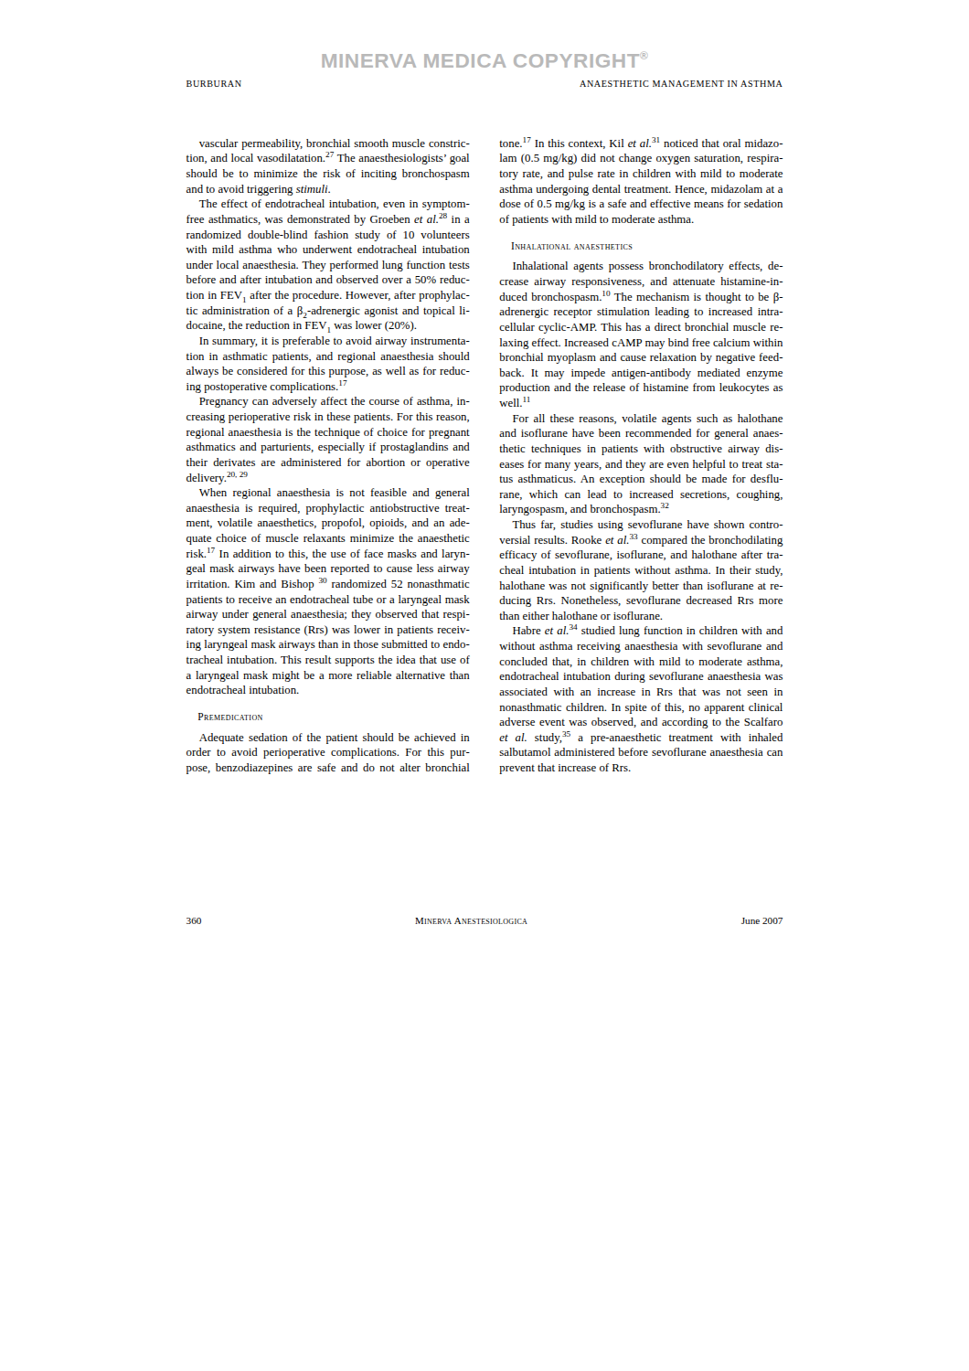MINERVA MEDICA COPYRIGHT®
BURBURAN ANAESTHETIC MANAGEMENT IN ASTHMA
vascular permeability, bronchial smooth muscle constriction, and local vasodilatation.27 The anaesthesiologists’ goal should be to minimize the risk of inciting bronchospasm and to avoid triggering stimuli.
The effect of endotracheal intubation, even in symptom-free asthmatics, was demonstrated by Groeben et al.28 in a randomized double-blind fashion study of 10 volunteers with mild asthma who underwent endotracheal intubation under local anaesthesia. They performed lung function tests before and after intubation and observed over a 50% reduction in FEV1 after the procedure. However, after prophylactic administration of a β2-adrenergic agonist and topical lidocaine, the reduction in FEV1 was lower (20%).
In summary, it is preferable to avoid airway instrumentation in asthmatic patients, and regional anaesthesia should always be considered for this purpose, as well as for reducing postoperative complications.17
Pregnancy can adversely affect the course of asthma, increasing perioperative risk in these patients. For this reason, regional anaesthesia is the technique of choice for pregnant asthmatics and parturients, especially if prostaglandins and their derivates are administered for abortion or operative delivery.20, 29
When regional anaesthesia is not feasible and general anaesthesia is required, prophylactic antiobstructive treatment, volatile anaesthetics, propofol, opioids, and an adequate choice of muscle relaxants minimize the anaesthetic risk.17 In addition to this, the use of face masks and laryngeal mask airways have been reported to cause less airway irritation. Kim and Bishop 30 randomized 52 nonasthmatic patients to receive an endotracheal tube or a laryngeal mask airway under general anaesthesia; they observed that respiratory system resistance (Rrs) was lower in patients receiving laryngeal mask airways than in those submitted to endotracheal intubation. This result supports the idea that use of a laryngeal mask might be a more reliable alternative than endotracheal intubation.
Premedication
Adequate sedation of the patient should be achieved in order to avoid perioperative complications. For this purpose, benzodiazepines are safe and do not alter bronchial tone.17 In this context, Kil et al.31 noticed that oral midazolam (0.5 mg/kg) did not change oxygen saturation, respiratory rate, and pulse rate in children with mild to moderate asthma undergoing dental treatment. Hence, midazolam at a dose of 0.5 mg/kg is a safe and effective means for sedation of patients with mild to moderate asthma.
Inhalational anaesthetics
Inhalational agents possess bronchodilatory effects, decrease airway responsiveness, and attenuate histamine-induced bronchospasm.10 The mechanism is thought to be β-adrenergic receptor stimulation leading to increased intracellular cyclic-AMP. This has a direct bronchial muscle relaxing effect. Increased cAMP may bind free calcium within bronchial myoplasm and cause relaxation by negative feedback. It may impede antigen-antibody mediated enzyme production and the release of histamine from leukocytes as well.11
For all these reasons, volatile agents such as halothane and isoflurane have been recommended for general anaesthetic techniques in patients with obstructive airway diseases for many years, and they are even helpful to treat status asthmaticus. An exception should be made for desflurane, which can lead to increased secretions, coughing, laryngospasm, and bronchospasm.32
Thus far, studies using sevoflurane have shown controversial results. Rooke et al.33 compared the bronchodilating efficacy of sevoflurane, isoflurane, and halothane after tracheal intubation in patients without asthma. In their study, halothane was not significantly better than isoflurane at reducing Rrs. Nonetheless, sevoflurane decreased Rrs more than either halothane or isoflurane.
Habre et al.34 studied lung function in children with and without asthma receiving anaesthesia with sevoflurane and concluded that, in children with mild to moderate asthma, endotracheal intubation during sevoflurane anaesthesia was associated with an increase in Rrs that was not seen in nonasthmatic children. In spite of this, no apparent clinical adverse event was observed, and according to the Scalfaro et al. study,35 a pre-anaesthetic treatment with inhaled salbutamol administered before sevoflurane anaesthesia can prevent that increase of Rrs.
360 Minerva Anestesiologica June 2007